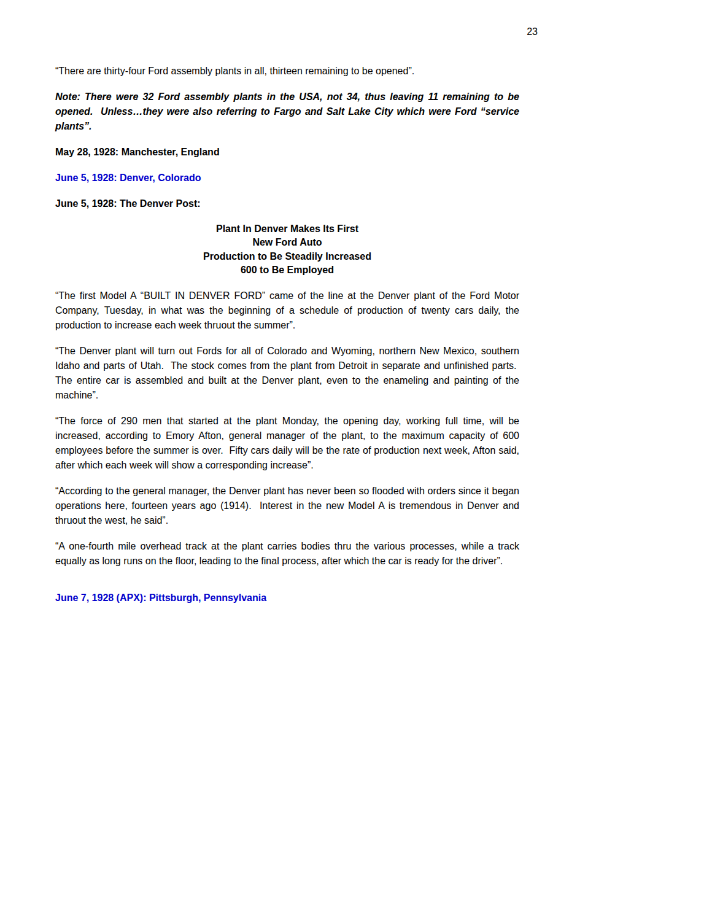23
“There are thirty-four Ford assembly plants in all, thirteen remaining to be opened”.
Note: There were 32 Ford assembly plants in the USA, not 34, thus leaving 11 remaining to be opened. Unless…they were also referring to Fargo and Salt Lake City which were Ford “service plants”.
May 28, 1928: Manchester, England
June 5, 1928: Denver, Colorado
June 5, 1928: The Denver Post:
Plant In Denver Makes Its First
New Ford Auto
Production to Be Steadily Increased
600 to Be Employed
“The first Model A “BUILT IN DENVER FORD” came of the line at the Denver plant of the Ford Motor Company, Tuesday, in what was the beginning of a schedule of production of twenty cars daily, the production to increase each week thruout the summer”.
“The Denver plant will turn out Fords for all of Colorado and Wyoming, northern New Mexico, southern Idaho and parts of Utah. The stock comes from the plant from Detroit in separate and unfinished parts. The entire car is assembled and built at the Denver plant, even to the enameling and painting of the machine”.
“The force of 290 men that started at the plant Monday, the opening day, working full time, will be increased, according to Emory Afton, general manager of the plant, to the maximum capacity of 600 employees before the summer is over. Fifty cars daily will be the rate of production next week, Afton said, after which each week will show a corresponding increase”.
“According to the general manager, the Denver plant has never been so flooded with orders since it began operations here, fourteen years ago (1914). Interest in the new Model A is tremendous in Denver and thruout the west, he said”.
“A one-fourth mile overhead track at the plant carries bodies thru the various processes, while a track equally as long runs on the floor, leading to the final process, after which the car is ready for the driver”.
June 7, 1928 (APX): Pittsburgh, Pennsylvania